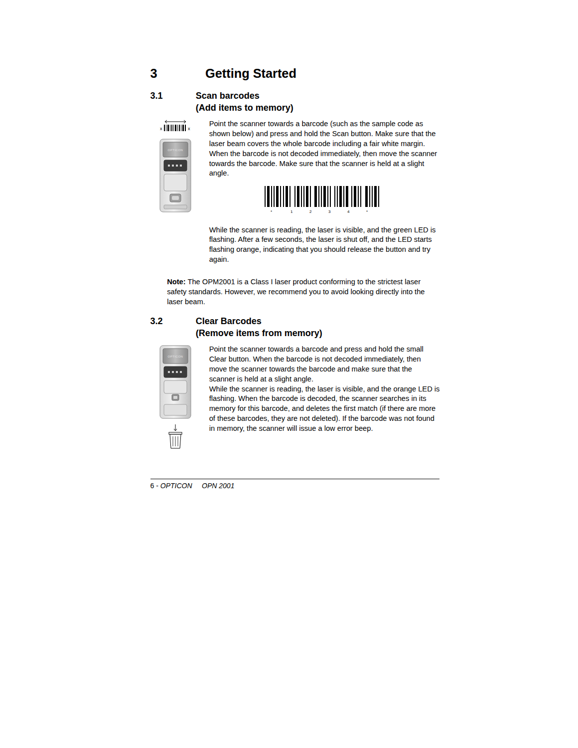3 Getting Started
3.1 Scan barcodes
(Add items to memory)
x x OPTICON
Point the scanner towards a barcode (such as the sample code as shown below) and press and hold the Scan button. Make sure that the laser beam covers the whole barcode including a fair white margin. When the barcode is not decoded immediately, then move the scanner towards the barcode. Make sure that the scanner is held at a slight angle.
* 1 2 3 4 *
While the scanner is reading, the laser is visible, and the green LED is flashing. After a few seconds, the laser is shut off, and the LED starts flashing orange, indicating that you should release the button and try again.
Note: The OPM2001 is a Class I laser product conforming to the strictest laser safety standards. However, we recommend you to avoid looking directly into the laser beam.
3.2 Clear Barcodes
(Remove items from memory)
OPTICON
Point the scanner towards a barcode and press and hold the small Clear button. When the barcode is not decoded immediately, then move the scanner towards the barcode and make sure that the scanner is held at a slight angle.
While the scanner is reading, the laser is visible, and the orange LED is flashing. When the barcode is decoded, the scanner searches in its memory for this barcode, and deletes the first match (if there are more of these barcodes, they are not deleted). If the barcode was not found in memory, the scanner will issue a low error beep.
6 - OPTICON OPN 2001